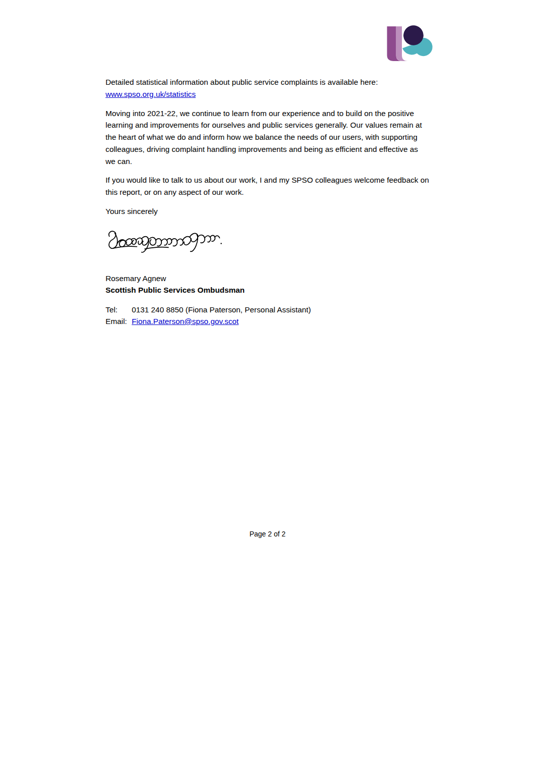Detailed statistical information about public service complaints is available here:
www.spso.org.uk/statistics
Moving into 2021-22, we continue to learn from our experience and to build on the positive learning and improvements for ourselves and public services generally. Our values remain at the heart of what we do and inform how we balance the needs of our users, with supporting colleagues, driving complaint handling improvements and being as efficient and effective as we can.
If you would like to talk to us about our work, I and my SPSO colleagues welcome feedback on this report, or on any aspect of our work.
Yours sincerely
Rosemary Agnew
Scottish Public Services Ombudsman
Tel: 0131 240 8850 (Fiona Paterson, Personal Assistant)
Email: Fiona.Paterson@spso.gov.scot
Page 2 of 2